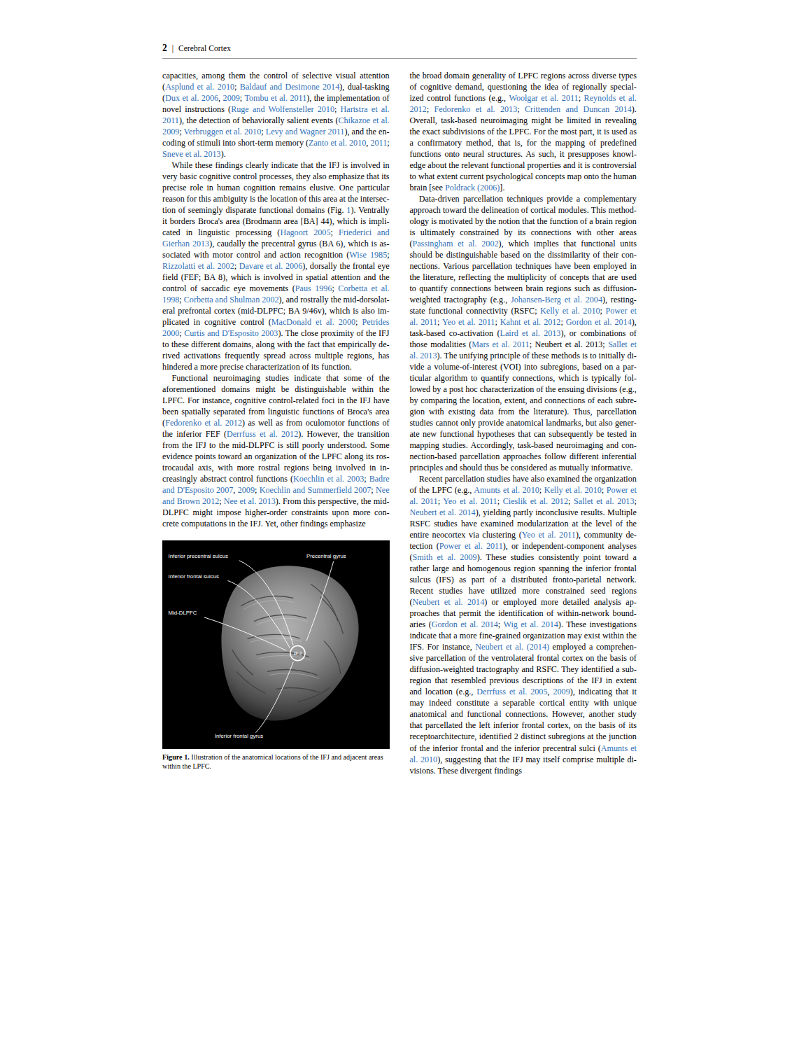2 | Cerebral Cortex
capacities, among them the control of selective visual attention (Asplund et al. 2010; Baldauf and Desimone 2014), dual-tasking (Dux et al. 2006, 2009; Tombu et al. 2011), the implementation of novel instructions (Ruge and Wolfensteller 2010; Hartstra et al. 2011), the detection of behaviorally salient events (Chikazoe et al. 2009; Verbruggen et al. 2010; Levy and Wagner 2011), and the encoding of stimuli into short-term memory (Zanto et al. 2010, 2011; Sneve et al. 2013).
While these findings clearly indicate that the IFJ is involved in very basic cognitive control processes, they also emphasize that its precise role in human cognition remains elusive. One particular reason for this ambiguity is the location of this area at the intersection of seemingly disparate functional domains (Fig. 1). Ventrally it borders Broca's area (Brodmann area [BA] 44), which is implicated in linguistic processing (Hagoort 2005; Friederici and Gierhan 2013), caudally the precentral gyrus (BA 6), which is associated with motor control and action recognition (Wise 1985; Rizzolatti et al. 2002; Davare et al. 2006), dorsally the frontal eye field (FEF; BA 8), which is involved in spatial attention and the control of saccadic eye movements (Paus 1996; Corbetta et al. 1998; Corbetta and Shulman 2002), and rostrally the mid-dorsolateral prefrontal cortex (mid-DLPFC; BA 9/46v), which is also implicated in cognitive control (MacDonald et al. 2000; Petrides 2000; Curtis and D'Esposito 2003). The close proximity of the IFJ to these different domains, along with the fact that empirically derived activations frequently spread across multiple regions, has hindered a more precise characterization of its function.
Functional neuroimaging studies indicate that some of the aforementioned domains might be distinguishable within the LPFC. For instance, cognitive control-related foci in the IFJ have been spatially separated from linguistic functions of Broca's area (Fedorenko et al. 2012) as well as from oculomotor functions of the inferior FEF (Derrfuss et al. 2012). However, the transition from the IFJ to the mid-DLPFC is still poorly understood. Some evidence points toward an organization of the LPFC along its rostrocaudal axis, with more rostral regions being involved in increasingly abstract control functions (Koechlin et al. 2003; Badre and D'Esposito 2007, 2009; Koechlin and Summerfield 2007; Nee and Brown 2012; Nee et al. 2013). From this perspective, the mid-DLPFC might impose higher-order constraints upon more concrete computations in the IFJ. Yet, other findings emphasize
IFJ Inferior precentral sulcus Inferior frontal sulcus Mid-DLPFC Precentral gyrus Inferior frontal gyrus
Figure 1. Illustration of the anatomical locations of the IFJ and adjacent areas within the LPFC.
the broad domain generality of LPFC regions across diverse types of cognitive demand, questioning the idea of regionally specialized control functions (e.g., Woolgar et al. 2011; Reynolds et al. 2012; Fedorenko et al. 2013; Crittenden and Duncan 2014). Overall, task-based neuroimaging might be limited in revealing the exact subdivisions of the LPFC. For the most part, it is used as a confirmatory method, that is, for the mapping of predefined functions onto neural structures. As such, it presupposes knowledge about the relevant functional properties and it is controversial to what extent current psychological concepts map onto the human brain [see Poldrack (2006)].
Data-driven parcellation techniques provide a complementary approach toward the delineation of cortical modules. This methodology is motivated by the notion that the function of a brain region is ultimately constrained by its connections with other areas (Passingham et al. 2002), which implies that functional units should be distinguishable based on the dissimilarity of their connections. Various parcellation techniques have been employed in the literature, reflecting the multiplicity of concepts that are used to quantify connections between brain regions such as diffusion-weighted tractography (e.g., Johansen-Berg et al. 2004), resting-state functional connectivity (RSFC; Kelly et al. 2010; Power et al. 2011; Yeo et al. 2011; Kahnt et al. 2012; Gordon et al. 2014), task-based co-activation (Laird et al. 2013), or combinations of those modalities (Mars et al. 2011; Neubert et al. 2013; Sallet et al. 2013). The unifying principle of these methods is to initially divide a volume-of-interest (VOI) into subregions, based on a particular algorithm to quantify connections, which is typically followed by a post hoc characterization of the ensuing divisions (e.g., by comparing the location, extent, and connections of each subregion with existing data from the literature). Thus, parcellation studies cannot only provide anatomical landmarks, but also generate new functional hypotheses that can subsequently be tested in mapping studies. Accordingly, task-based neuroimaging and connection-based parcellation approaches follow different inferential principles and should thus be considered as mutually informative.
Recent parcellation studies have also examined the organization of the LPFC (e.g., Amunts et al. 2010; Kelly et al. 2010; Power et al. 2011; Yeo et al. 2011; Cieslik et al. 2012; Sallet et al. 2013; Neubert et al. 2014), yielding partly inconclusive results. Multiple RSFC studies have examined modularization at the level of the entire neocortex via clustering (Yeo et al. 2011), community detection (Power et al. 2011), or independent-component analyses (Smith et al. 2009). These studies consistently point toward a rather large and homogenous region spanning the inferior frontal sulcus (IFS) as part of a distributed fronto-parietal network. Recent studies have utilized more constrained seed regions (Neubert et al. 2014) or employed more detailed analysis approaches that permit the identification of within-network boundaries (Gordon et al. 2014; Wig et al. 2014). These investigations indicate that a more fine-grained organization may exist within the IFS. For instance, Neubert et al. (2014) employed a comprehensive parcellation of the ventrolateral frontal cortex on the basis of diffusion-weighted tractography and RSFC. They identified a subregion that resembled previous descriptions of the IFJ in extent and location (e.g., Derrfuss et al. 2005, 2009), indicating that it may indeed constitute a separable cortical entity with unique anatomical and functional connections. However, another study that parcellated the left inferior frontal cortex, on the basis of its receptoarchitecture, identified 2 distinct subregions at the junction of the inferior frontal and the inferior precentral sulci (Amunts et al. 2010), suggesting that the IFJ may itself comprise multiple divisions. These divergent findings